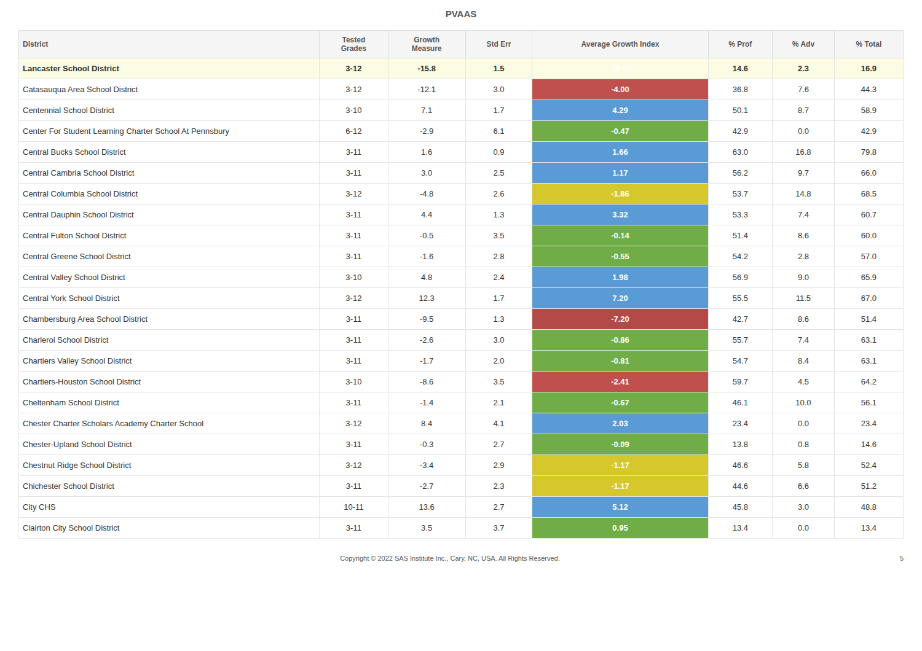PVAAS
| District | Tested Grades | Growth Measure | Std Err | Average Growth Index | % Prof | % Adv | % Total |
| --- | --- | --- | --- | --- | --- | --- | --- |
| Lancaster School District | 3-12 | -15.8 | 1.5 | -10.90 | 14.6 | 2.3 | 16.9 |
| Catasauqua Area School District | 3-12 | -12.1 | 3.0 | -4.00 | 36.8 | 7.6 | 44.3 |
| Centennial School District | 3-10 | 7.1 | 1.7 | 4.29 | 50.1 | 8.7 | 58.9 |
| Center For Student Learning Charter School At Pennsbury | 6-12 | -2.9 | 6.1 | -0.47 | 42.9 | 0.0 | 42.9 |
| Central Bucks School District | 3-11 | 1.6 | 0.9 | 1.66 | 63.0 | 16.8 | 79.8 |
| Central Cambria School District | 3-11 | 3.0 | 2.5 | 1.17 | 56.2 | 9.7 | 66.0 |
| Central Columbia School District | 3-12 | -4.8 | 2.6 | -1.86 | 53.7 | 14.8 | 68.5 |
| Central Dauphin School District | 3-11 | 4.4 | 1.3 | 3.32 | 53.3 | 7.4 | 60.7 |
| Central Fulton School District | 3-11 | -0.5 | 3.5 | -0.14 | 51.4 | 8.6 | 60.0 |
| Central Greene School District | 3-11 | -1.6 | 2.8 | -0.55 | 54.2 | 2.8 | 57.0 |
| Central Valley School District | 3-10 | 4.8 | 2.4 | 1.98 | 56.9 | 9.0 | 65.9 |
| Central York School District | 3-12 | 12.3 | 1.7 | 7.20 | 55.5 | 11.5 | 67.0 |
| Chambersburg Area School District | 3-11 | -9.5 | 1.3 | -7.20 | 42.7 | 8.6 | 51.4 |
| Charleroi School District | 3-11 | -2.6 | 3.0 | -0.86 | 55.7 | 7.4 | 63.1 |
| Chartiers Valley School District | 3-11 | -1.7 | 2.0 | -0.81 | 54.7 | 8.4 | 63.1 |
| Chartiers-Houston School District | 3-10 | -8.6 | 3.5 | -2.41 | 59.7 | 4.5 | 64.2 |
| Cheltenham School District | 3-11 | -1.4 | 2.1 | -0.67 | 46.1 | 10.0 | 56.1 |
| Chester Charter Scholars Academy Charter School | 3-12 | 8.4 | 4.1 | 2.03 | 23.4 | 0.0 | 23.4 |
| Chester-Upland School District | 3-11 | -0.3 | 2.7 | -0.09 | 13.8 | 0.8 | 14.6 |
| Chestnut Ridge School District | 3-12 | -3.4 | 2.9 | -1.17 | 46.6 | 5.8 | 52.4 |
| Chichester School District | 3-11 | -2.7 | 2.3 | -1.17 | 44.6 | 6.6 | 51.2 |
| City CHS | 10-11 | 13.6 | 2.7 | 5.12 | 45.8 | 3.0 | 48.8 |
| Clairton City School District | 3-11 | 3.5 | 3.7 | 0.95 | 13.4 | 0.0 | 13.4 |
Copyright © 2022 SAS Institute Inc., Cary, NC, USA. All Rights Reserved. 5